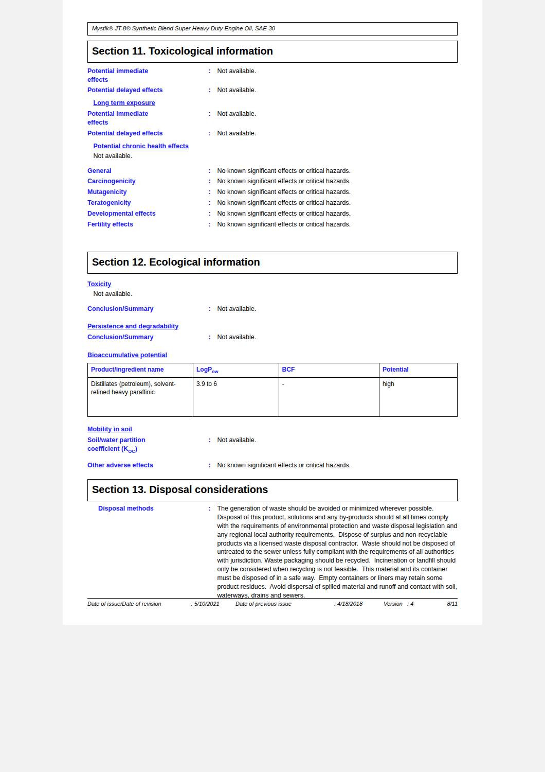Mystik® JT-8® Synthetic Blend Super Heavy Duty Engine Oil, SAE 30
Section 11. Toxicological information
| Potential immediate effects | : | Not available. |
| Potential delayed effects | : | Not available. |
Long term exposure
| Potential immediate effects | : | Not available. |
| Potential delayed effects | : | Not available. |
Potential chronic health effects
Not available.
| General | : | No known significant effects or critical hazards. |
| Carcinogenicity | : | No known significant effects or critical hazards. |
| Mutagenicity | : | No known significant effects or critical hazards. |
| Teratogenicity | : | No known significant effects or critical hazards. |
| Developmental effects | : | No known significant effects or critical hazards. |
| Fertility effects | : | No known significant effects or critical hazards. |
Section 12. Ecological information
Toxicity
Not available.
| Conclusion/Summary | : | Not available. |
Persistence and degradability
| Conclusion/Summary | : | Not available. |
Bioaccumulative potential
| Product/ingredient name | LogP ow | BCF | Potential |
| --- | --- | --- | --- |
| Distillates (petroleum), solvent-refined heavy paraffinic | 3.9 to 6 | - | high |
Mobility in soil
| Soil/water partition coefficient (K OC ) | : | Not available. |
| Other adverse effects | : | No known significant effects or critical hazards. |
Section 13. Disposal considerations
Disposal methods
:
The generation of waste should be avoided or minimized wherever possible. Disposal of this product, solutions and any by-products should at all times comply with the requirements of environmental protection and waste disposal legislation and any regional local authority requirements. Dispose of surplus and non-recyclable products via a licensed waste disposal contractor. Waste should not be disposed of untreated to the sewer unless fully compliant with the requirements of all authorities with jurisdiction. Waste packaging should be recycled. Incineration or landfill should only be considered when recycling is not feasible. This material and its container must be disposed of in a safe way. Empty containers or liners may retain some product residues. Avoid dispersal of spilled material and runoff and contact with soil, waterways, drains and sewers.
Date of issue/Date of revision
: 5/10/2021
Date of previous issue
: 4/18/2018
Version : 4
8/11